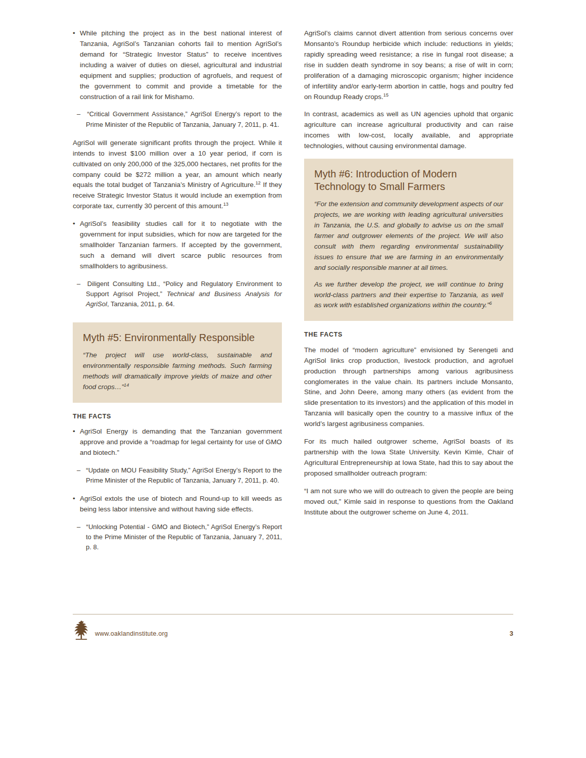While pitching the project as in the best national interest of Tanzania, AgriSol’s Tanzanian cohorts fail to mention AgriSol’s demand for “Strategic Investor Status” to receive incentives including a waiver of duties on diesel, agricultural and industrial equipment and supplies; production of agrofuels, and request of the government to commit and provide a timetable for the construction of a rail link for Mishamo.
– “Critical Government Assistance,” AgriSol Energy’s report to the Prime Minister of the Republic of Tanzania, January 7, 2011, p. 41.
AgriSol will generate significant profits through the project. While it intends to invest $100 million over a 10 year period, if corn is cultivated on only 200,000 of the 325,000 hectares, net profits for the company could be $272 million a year, an amount which nearly equals the total budget of Tanzania’s Ministry of Agriculture.12 If they receive Strategic Investor Status it would include an exemption from corporate tax, currently 30 percent of this amount.13
AgriSol’s feasibility studies call for it to negotiate with the government for input subsidies, which for now are targeted for the smallholder Tanzanian farmers. If accepted by the government, such a demand will divert scarce public resources from smallholders to agribusiness.
– Diligent Consulting Ltd., “Policy and Regulatory Environment to Support Agrisol Project,” Technical and Business Analysis for AgriSol, Tanzania, 2011, p. 64.
Myth #5: Environmentally Responsible
“The project will use world-class, sustainable and environmentally responsible farming methods. Such farming methods will dramatically improve yields of maize and other food crops…”14
THE FACTS
AgriSol Energy is demanding that the Tanzanian government approve and provide a “roadmap for legal certainty for use of GMO and biotech.”
– “Update on MOU Feasibility Study,” AgriSol Energy’s Report to the Prime Minister of the Republic of Tanzania, January 7, 2011, p. 40.
AgriSol extols the use of biotech and Round-up to kill weeds as being less labor intensive and without having side effects.
– “Unlocking Potential - GMO and Biotech,” AgriSol Energy’s Report to the Prime Minister of the Republic of Tanzania, January 7, 2011, p. 8.
AgriSol’s claims cannot divert attention from serious concerns over Monsanto’s Roundup herbicide which include: reductions in yields; rapidly spreading weed resistance; a rise in fungal root disease; a rise in sudden death syndrome in soy beans; a rise of wilt in corn; proliferation of a damaging microscopic organism; higher incidence of infertility and/or early-term abortion in cattle, hogs and poultry fed on Roundup Ready crops.15
In contrast, academics as well as UN agencies uphold that organic agriculture can increase agricultural productivity and can raise incomes with low-cost, locally available, and appropriate technologies, without causing environmental damage.
Myth #6: Introduction of Modern Technology to Small Farmers
“For the extension and community development aspects of our projects, we are working with leading agricultural universities in Tanzania, the U.S. and globally to advise us on the small farmer and outgrower elements of the project. We will also consult with them regarding environmental sustainability issues to ensure that we are farming in an environmentally and socially responsible manner at all times.
As we further develop the project, we will continue to bring world-class partners and their expertise to Tanzania, as well as work with established organizations within the country.”6
THE FACTS
The model of “modern agriculture” envisioned by Serengeti and AgriSol links crop production, livestock production, and agrofuel production through partnerships among various agribusiness conglomerates in the value chain. Its partners include Monsanto, Stine, and John Deere, among many others (as evident from the slide presentation to its investors) and the application of this model in Tanzania will basically open the country to a massive influx of the world’s largest agribusiness companies.
For its much hailed outgrower scheme, AgriSol boasts of its partnership with the Iowa State University. Kevin Kimle, Chair of Agricultural Entrepreneurship at Iowa State, had this to say about the proposed smallholder outreach program:
“I am not sure who we will do outreach to given the people are being moved out,” Kimle said in response to questions from the Oakland Institute about the outgrower scheme on June 4, 2011.
www.oaklandinstitute.org
3